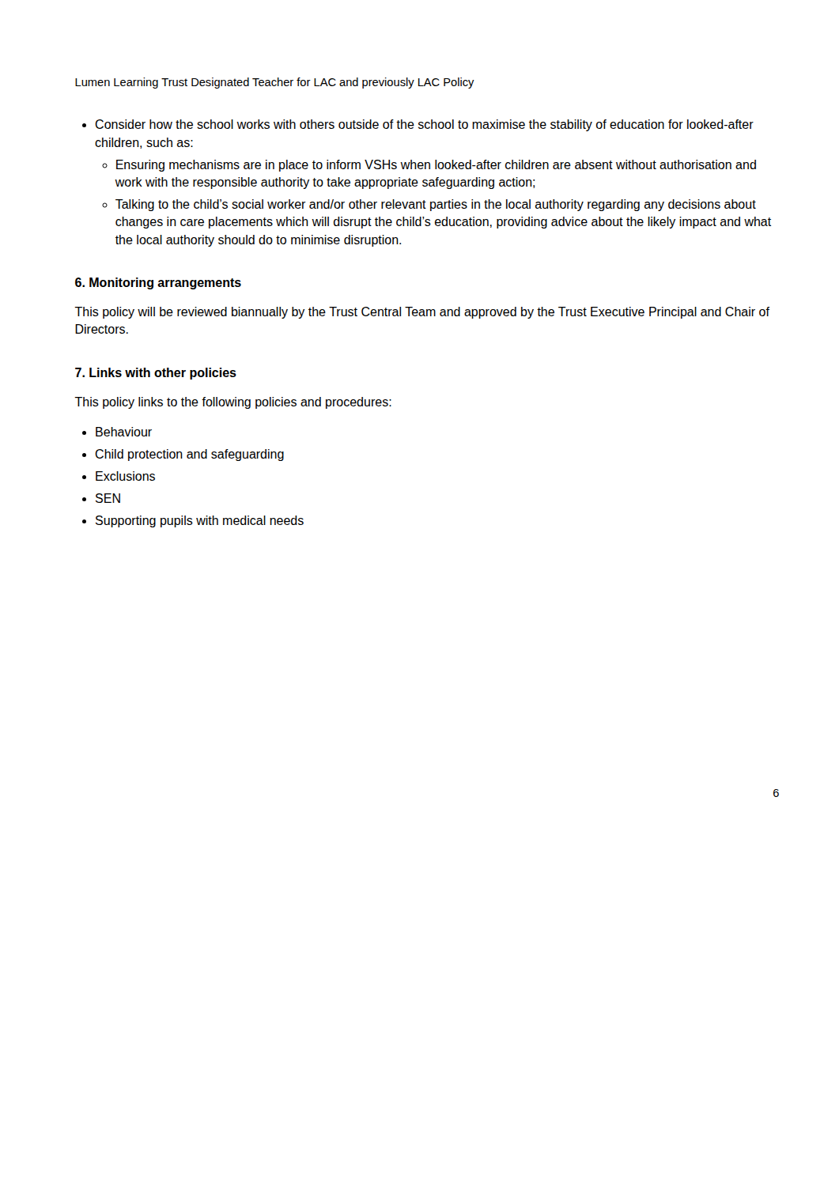Lumen Learning Trust Designated Teacher for LAC and previously LAC Policy
Consider how the school works with others outside of the school to maximise the stability of education for looked-after children, such as:
Ensuring mechanisms are in place to inform VSHs when looked-after children are absent without authorisation and work with the responsible authority to take appropriate safeguarding action;
Talking to the child’s social worker and/or other relevant parties in the local authority regarding any decisions about changes in care placements which will disrupt the child’s education, providing advice about the likely impact and what the local authority should do to minimise disruption.
6. Monitoring arrangements
This policy will be reviewed biannually by the Trust Central Team and approved by the Trust Executive Principal and Chair of Directors.
7. Links with other policies
This policy links to the following policies and procedures:
Behaviour
Child protection and safeguarding
Exclusions
SEN
Supporting pupils with medical needs
6